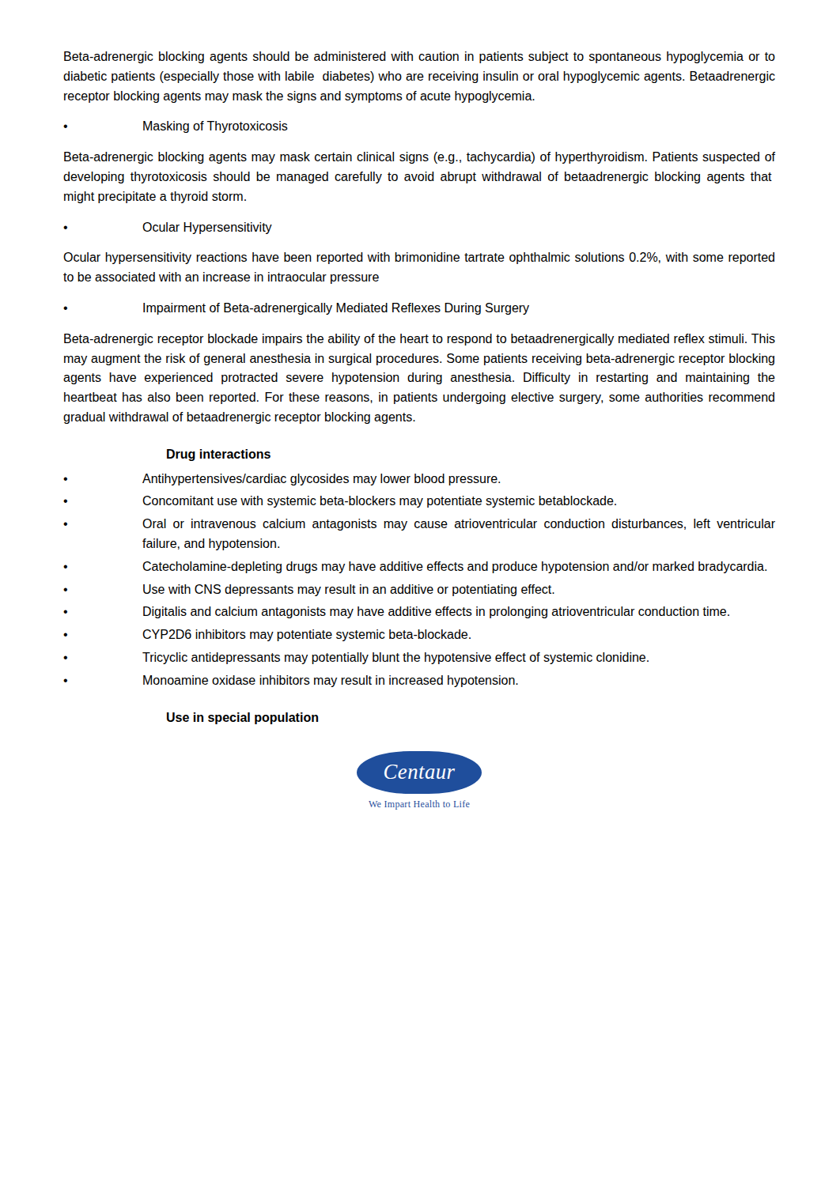Beta-adrenergic blocking agents should be administered with caution in patients subject to spontaneous hypoglycemia or to diabetic patients (especially those with labile diabetes) who are receiving insulin or oral hypoglycemic agents. Betaadrenergic receptor blocking agents may mask the signs and symptoms of acute hypoglycemia.
•Masking of Thyrotoxicosis
Beta-adrenergic blocking agents may mask certain clinical signs (e.g., tachycardia) of hyperthyroidism. Patients suspected of developing thyrotoxicosis should be managed carefully to avoid abrupt withdrawal of betaadrenergic blocking agents that might precipitate a thyroid storm.
•Ocular Hypersensitivity
Ocular hypersensitivity reactions have been reported with brimonidine tartrate ophthalmic solutions 0.2%, with some reported to be associated with an increase in intraocular pressure
•Impairment of Beta-adrenergically Mediated Reflexes During Surgery
Beta-adrenergic receptor blockade impairs the ability of the heart to respond to betaadrenergically mediated reflex stimuli. This may augment the risk of general anesthesia in surgical procedures. Some patients receiving beta-adrenergic receptor blocking agents have experienced protracted severe hypotension during anesthesia. Difficulty in restarting and maintaining the heartbeat has also been reported. For these reasons, in patients undergoing elective surgery, some authorities recommend gradual withdrawal of betaadrenergic receptor blocking agents.
Drug interactions
•Antihypertensives/cardiac glycosides may lower blood pressure.
•Concomitant use with systemic beta-blockers may potentiate systemic betablockade.
•Oral or intravenous calcium antagonists may cause atrioventricular conduction disturbances, left ventricular failure, and hypotension.
•Catecholamine-depleting drugs may have additive effects and produce hypotension and/or marked bradycardia.
•Use with CNS depressants may result in an additive or potentiating effect.
•Digitalis and calcium antagonists may have additive effects in prolonging atrioventricular conduction time.
•CYP2D6 inhibitors may potentiate systemic beta-blockade.
•Tricyclic antidepressants may potentially blunt the hypotensive effect of systemic clonidine.
•Monoamine oxidase inhibitors may result in increased hypotension.
Use in special population
Centaur
We Impart Health to Life